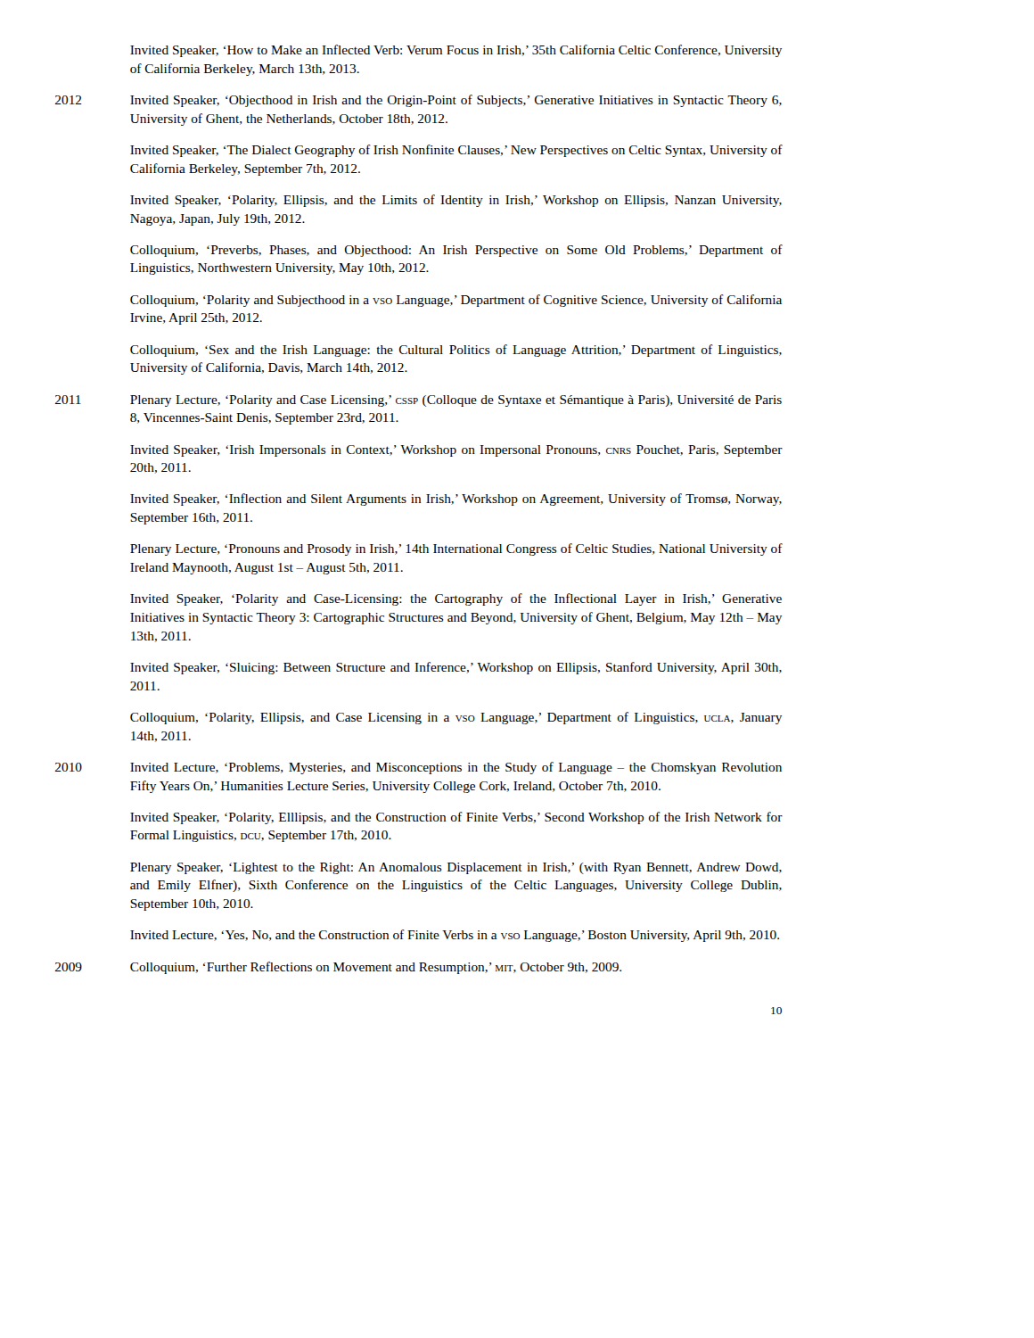| | Invited Speaker, ‘How to Make an Inflected Verb: Verum Focus in Irish,’ 35th California Celtic Conference, University of California Berkeley, March 13th, 2013. |
| 2012 | Invited Speaker, ‘Objecthood in Irish and the Origin-Point of Subjects,’ Generative Initiatives in Syntactic Theory 6, University of Ghent, the Netherlands, October 18th, 2012. Invited Speaker, ‘The Dialect Geography of Irish Nonfinite Clauses,’ New Perspectives on Celtic Syntax, University of California Berkeley, September 7th, 2012. Invited Speaker, ‘Polarity, Ellipsis, and the Limits of Identity in Irish,’ Workshop on Ellipsis, Nanzan University, Nagoya, Japan, July 19th, 2012. Colloquium, ‘Preverbs, Phases, and Objecthood: An Irish Perspective on Some Old Problems,’ Department of Linguistics, Northwestern University, May 10th, 2012. Colloquium, ‘Polarity and Subjecthood in a vso Language,’ Department of Cognitive Science, University of California Irvine, April 25th, 2012. Colloquium, ‘Sex and the Irish Language: the Cultural Politics of Language Attrition,’ Department of Linguistics, University of California, Davis, March 14th, 2012. |
| 2011 | Plenary Lecture, ‘Polarity and Case Licensing,’ cssp (Colloque de Syntaxe et Sémantique à Paris), Université de Paris 8, Vincennes-Saint Denis, September 23rd, 2011. Invited Speaker, ‘Irish Impersonals in Context,’ Workshop on Impersonal Pronouns, cnrs Pouchet, Paris, September 20th, 2011. Invited Speaker, ‘Inflection and Silent Arguments in Irish,’ Workshop on Agreement, University of Tromsø, Norway, September 16th, 2011. Plenary Lecture, ‘Pronouns and Prosody in Irish,’ 14th International Congress of Celtic Studies, National University of Ireland Maynooth, August 1st – August 5th, 2011. Invited Speaker, ‘Polarity and Case-Licensing: the Cartography of the Inflectional Layer in Irish,’ Generative Initiatives in Syntactic Theory 3: Cartographic Structures and Beyond, University of Ghent, Belgium, May 12th – May 13th, 2011. Invited Speaker, ‘Sluicing: Between Structure and Inference,’ Workshop on Ellipsis, Stanford University, April 30th, 2011. Colloquium, ‘Polarity, Ellipsis, and Case Licensing in a vso Language,’ Department of Linguistics, ucla , January 14th, 2011. |
| 2010 | Invited Lecture, ‘Problems, Mysteries, and Misconceptions in the Study of Language – the Chomskyan Revolution Fifty Years On,’ Humanities Lecture Series, University College Cork, Ireland, October 7th, 2010. Invited Speaker, ‘Polarity, Elllipsis, and the Construction of Finite Verbs,’ Second Workshop of the Irish Network for Formal Linguistics, dcu , September 17th, 2010. Plenary Speaker, ‘Lightest to the Right: An Anomalous Displacement in Irish,’ (with Ryan Bennett, Andrew Dowd, and Emily Elfner), Sixth Conference on the Linguistics of the Celtic Languages, University College Dublin, September 10th, 2010. Invited Lecture, ‘Yes, No, and the Construction of Finite Verbs in a vso Language,’ Boston University, April 9th, 2010. |
| 2009 | Colloquium, ‘Further Reflections on Movement and Resumption,’ mit , October 9th, 2009. |
10